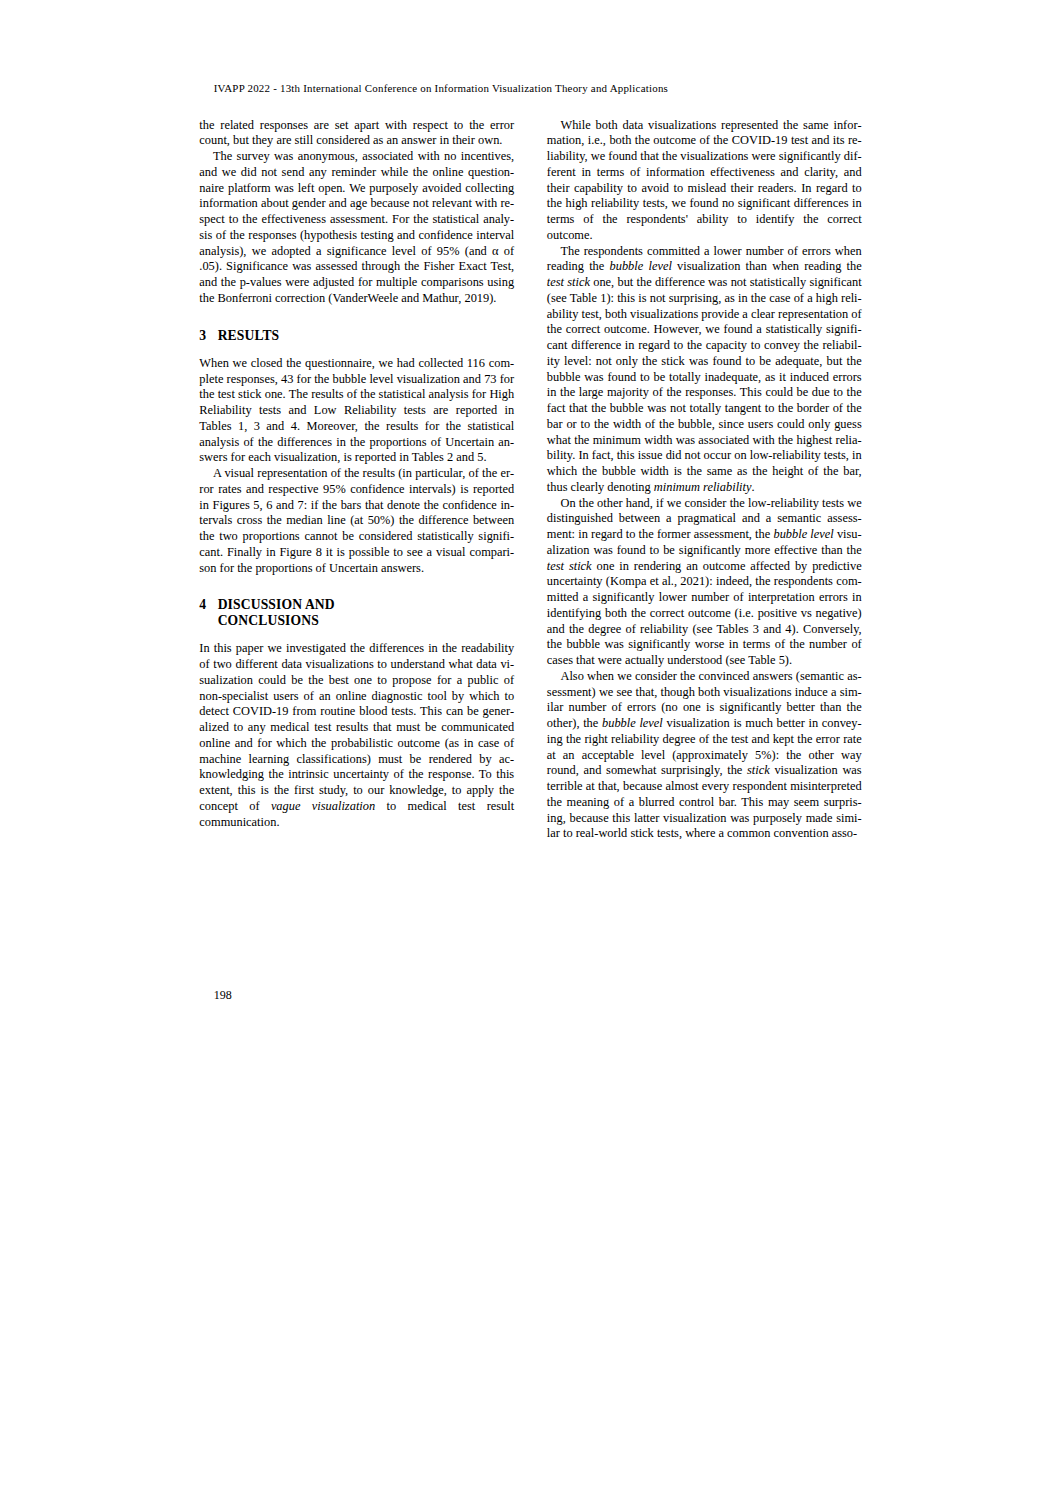IVAPP 2022 - 13th International Conference on Information Visualization Theory and Applications
the related responses are set apart with respect to the error count, but they are still considered as an answer in their own.
The survey was anonymous, associated with no incentives, and we did not send any reminder while the online questionnaire platform was left open. We purposely avoided collecting information about gender and age because not relevant with respect to the effectiveness assessment. For the statistical analysis of the responses (hypothesis testing and confidence interval analysis), we adopted a significance level of 95% (and α of .05). Significance was assessed through the Fisher Exact Test, and the p-values were adjusted for multiple comparisons using the Bonferroni correction (VanderWeele and Mathur, 2019).
3 RESULTS
When we closed the questionnaire, we had collected 116 complete responses, 43 for the bubble level visualization and 73 for the test stick one. The results of the statistical analysis for High Reliability tests and Low Reliability tests are reported in Tables 1, 3 and 4. Moreover, the results for the statistical analysis of the differences in the proportions of Uncertain answers for each visualization, is reported in Tables 2 and 5.
A visual representation of the results (in particular, of the error rates and respective 95% confidence intervals) is reported in Figures 5, 6 and 7: if the bars that denote the confidence intervals cross the median line (at 50%) the difference between the two proportions cannot be considered statistically significant. Finally in Figure 8 it is possible to see a visual comparison for the proportions of Uncertain answers.
4 DISCUSSION AND
CONCLUSIONS
In this paper we investigated the differences in the readability of two different data visualizations to understand what data visualization could be the best one to propose for a public of non-specialist users of an online diagnostic tool by which to detect COVID-19 from routine blood tests. This can be generalized to any medical test results that must be communicated online and for which the probabilistic outcome (as in case of machine learning classifications) must be rendered by acknowledging the intrinsic uncertainty of the response. To this extent, this is the first study, to our knowledge, to apply the concept of vague visualization to medical test result communication.
While both data visualizations represented the same information, i.e., both the outcome of the COVID-19 test and its reliability, we found that the visualizations were significantly different in terms of information effectiveness and clarity, and their capability to avoid to mislead their readers. In regard to the high reliability tests, we found no significant differences in terms of the respondents' ability to identify the correct outcome.
The respondents committed a lower number of errors when reading the bubble level visualization than when reading the test stick one, but the difference was not statistically significant (see Table 1): this is not surprising, as in the case of a high reliability test, both visualizations provide a clear representation of the correct outcome. However, we found a statistically significant difference in regard to the capacity to convey the reliability level: not only the stick was found to be adequate, but the bubble was found to be totally inadequate, as it induced errors in the large majority of the responses. This could be due to the fact that the bubble was not totally tangent to the border of the bar or to the width of the bubble, since users could only guess what the minimum width was associated with the highest reliability. In fact, this issue did not occur on low-reliability tests, in which the bubble width is the same as the height of the bar, thus clearly denoting minimum reliability.
On the other hand, if we consider the low-reliability tests we distinguished between a pragmatical and a semantic assessment: in regard to the former assessment, the bubble level visualization was found to be significantly more effective than the test stick one in rendering an outcome affected by predictive uncertainty (Kompa et al., 2021): indeed, the respondents committed a significantly lower number of interpretation errors in identifying both the correct outcome (i.e. positive vs negative) and the degree of reliability (see Tables 3 and 4). Conversely, the bubble was significantly worse in terms of the number of cases that were actually understood (see Table 5).
Also when we consider the convinced answers (semantic assessment) we see that, though both visualizations induce a similar number of errors (no one is significantly better than the other), the bubble level visualization is much better in conveying the right reliability degree of the test and kept the error rate at an acceptable level (approximately 5%): the other way round, and somewhat surprisingly, the stick visualization was terrible at that, because almost every respondent misinterpreted the meaning of a blurred control bar. This may seem surprising, because this latter visualization was purposely made similar to real-world stick tests, where a common convention asso-
198